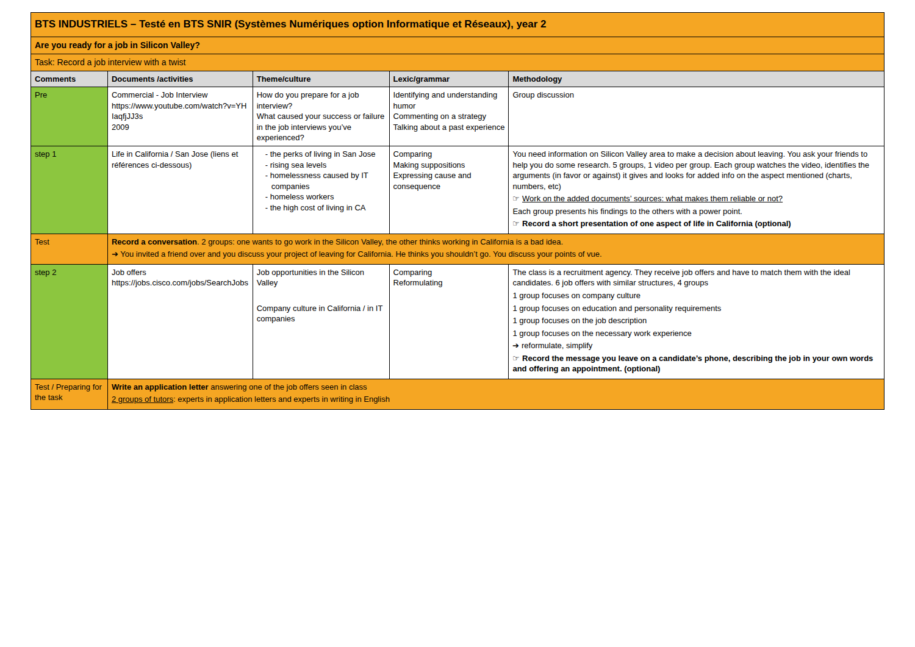| BTS INDUSTRIELS – Testé en BTS SNIR (Systèmes Numériques option Informatique et Réseaux), year 2 |
| Are you ready for a job in Silicon Valley? |
| Task: Record a job interview with a twist |
| Comments | Documents /activities | Theme/culture | Lexic/grammar | Methodology |
| Pre | Commercial - Job Interview https://www.youtube.com/watch?v=YHIaqfjJJ3s 2009 | How do you prepare for a job interview? What caused your success or failure in the job interviews you’ve experienced? | Identifying and understanding humor Commenting on a strategy Talking about a past experience | Group discussion |
| step 1 | Life in California / San Jose (liens et références ci-dessous) | - the perks of living in San Jose - rising sea levels - homelessness caused by IT companies - homeless workers - the high cost of living in CA | Comparing Making suppositions Expressing cause and consequence | You need information on Silicon Valley area to make a decision about leaving. You ask your friends to help you do some research. 5 groups, 1 video per group. Each group watches the video, identifies the arguments (in favor or against) it gives and looks for added info on the aspect mentioned (charts, numbers, etc) ☞ Work on the added documents’ sources: what makes them reliable or not? Each group presents his findings to the others with a power point. ☞ Record a short presentation of one aspect of life in California (optional) |
| Test | Record a conversation . 2 groups: one wants to go work in the Silicon Valley, the other thinks working in California is a bad idea. ➔ You invited a friend over and you discuss your project of leaving for California. He thinks you shouldn’t go. You discuss your points of vue. |
| step 2 | Job offers https://jobs.cisco.com/jobs/SearchJobs | Job opportunities in the Silicon Valley Company culture in California / in IT companies | Comparing Reformulating | The class is a recruitment agency. They receive job offers and have to match them with the ideal candidates. 6 job offers with similar structures, 4 groups 1 group focuses on company culture 1 group focuses on education and personality requirements 1 group focuses on the job description 1 group focuses on the necessary work experience ➔ reformulate, simplify ☞ Record the message you leave on a candidate’s phone, describing the job in your own words and offering an appointment. (optional) |
| Test / Preparing for the task | Write an application letter answering one of the job offers seen in class 2 groups of tutors : experts in application letters and experts in writing in English |